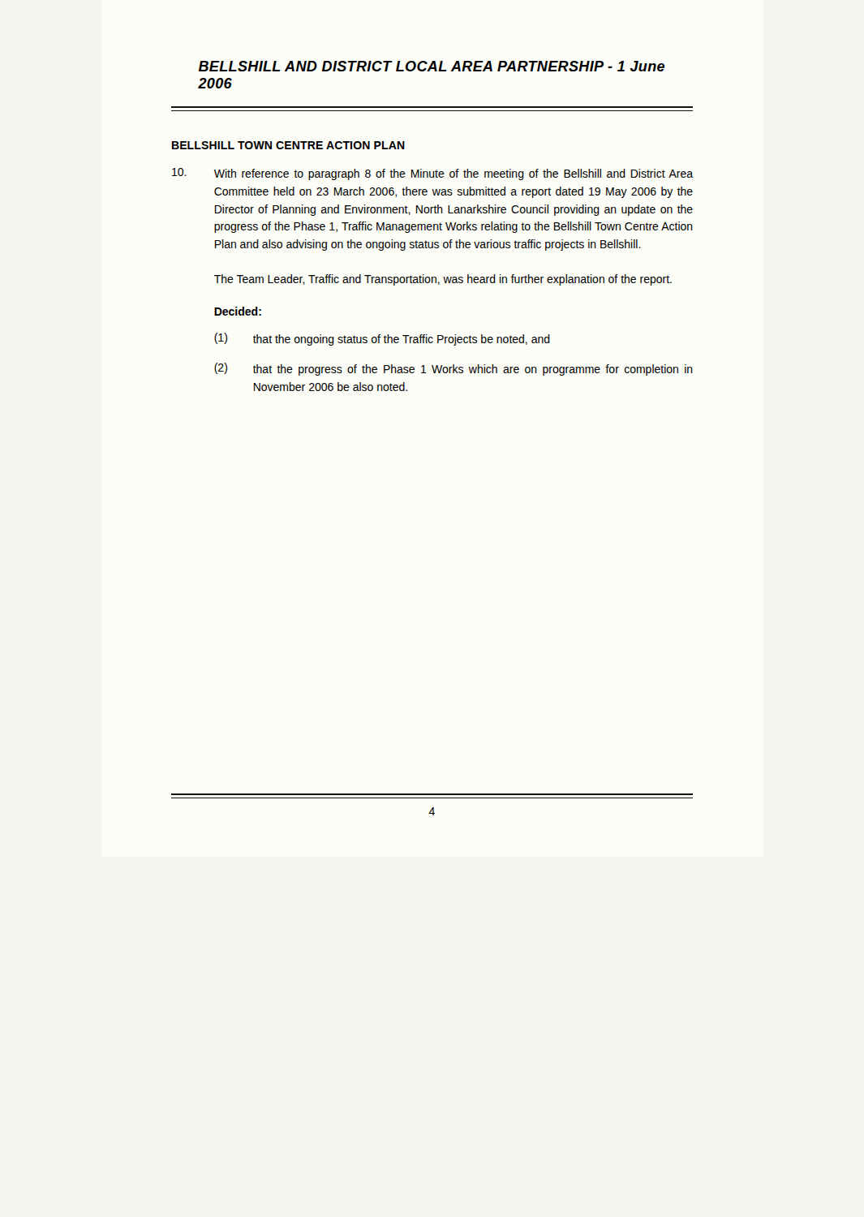BELLSHILL AND DISTRICT LOCAL AREA PARTNERSHIP - 1 June 2006
BELLSHILL TOWN CENTRE ACTION PLAN
10.
With reference to paragraph 8 of the Minute of the meeting of the Bellshill and District Area Committee held on 23 March 2006, there was submitted a report dated 19 May 2006 by the Director of Planning and Environment, North Lanarkshire Council providing an update on the progress of the Phase 1, Traffic Management Works relating to the Bellshill Town Centre Action Plan and also advising on the ongoing status of the various traffic projects in Bellshill.
The Team Leader, Traffic and Transportation, was heard in further explanation of the report.
Decided:
(1)
that the ongoing status of the Traffic Projects be noted, and
(2)
that the progress of the Phase 1 Works which are on programme for completion in November 2006 be also noted.
4